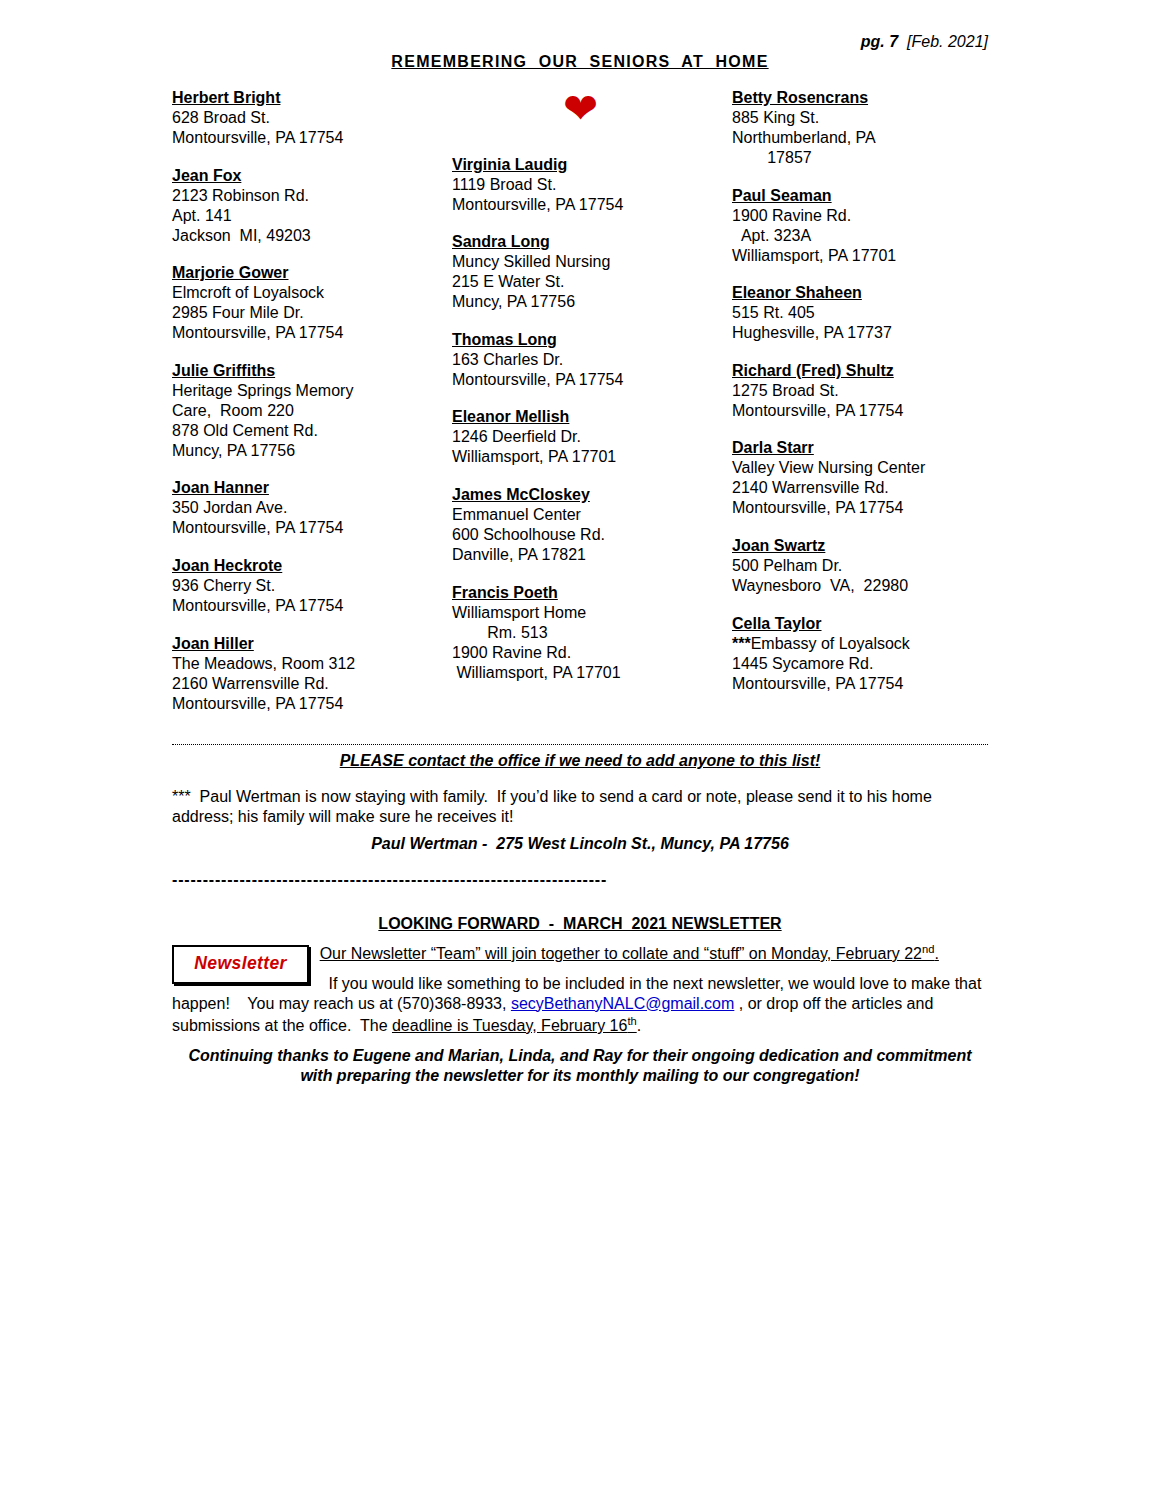pg. 7 [Feb. 2021]
REMEMBERING OUR SENIORS AT HOME
Herbert Bright 628 Broad St. Montoursville, PA 17754
Jean Fox 2123 Robinson Rd. Apt. 141 Jackson MI, 49203
Marjorie Gower Elmcroft of Loyalsock 2985 Four Mile Dr. Montoursville, PA 17754
Julie Griffiths Heritage Springs Memory Care, Room 220 878 Old Cement Rd. Muncy, PA 17756
Joan Hanner 350 Jordan Ave. Montoursville, PA 17754
Joan Heckrote 936 Cherry St. Montoursville, PA 17754
Joan Hiller The Meadows, Room 312 2160 Warrensville Rd. Montoursville, PA 17754
❤
Virginia Laudig 1119 Broad St. Montoursville, PA 17754
Sandra Long Muncy Skilled Nursing 215 E Water St. Muncy, PA 17756
Thomas Long 163 Charles Dr. Montoursville, PA 17754
Eleanor Mellish 1246 Deerfield Dr. Williamsport, PA 17701
James McCloskey Emmanuel Center 600 Schoolhouse Rd. Danville, PA 17821
Francis Poeth Williamsport Home Rm. 513 1900 Ravine Rd. Williamsport, PA 17701
Betty Rosencrans 885 King St. Northumberland, PA 17857
Paul Seaman 1900 Ravine Rd. Apt. 323A Williamsport, PA 17701
Eleanor Shaheen 515 Rt. 405 Hughesville, PA 17737
Richard (Fred) Shultz 1275 Broad St. Montoursville, PA 17754
Darla Starr Valley View Nursing Center 2140 Warrensville Rd. Montoursville, PA 17754
Joan Swartz 500 Pelham Dr. Waynesboro VA, 22980
Cella Taylor ***Embassy of Loyalsock 1445 Sycamore Rd. Montoursville, PA 17754
PLEASE contact the office if we need to add anyone to this list!
*** Paul Wertman is now staying with family. If you’d like to send a card or note, please send it to his home address; his family will make sure he receives it!
Paul Wertman - 275 West Lincoln St., Muncy, PA 17756
-----------------------------------------------------------------------
LOOKING FORWARD - MARCH 2021 NEWSLETTER
Newsletter
Our Newsletter “Team” will join together to collate and “stuff” on Monday, February 22nd.
If you would like something to be included in the next newsletter, we would love to make that happen! You may reach us at (570)368-8933, secyBethanyNALC@gmail.com , or drop off the articles and submissions at the office. The deadline is Tuesday, February 16th.
Continuing thanks to Eugene and Marian, Linda, and Ray for their ongoing dedication and commitment with preparing the newsletter for its monthly mailing to our congregation!